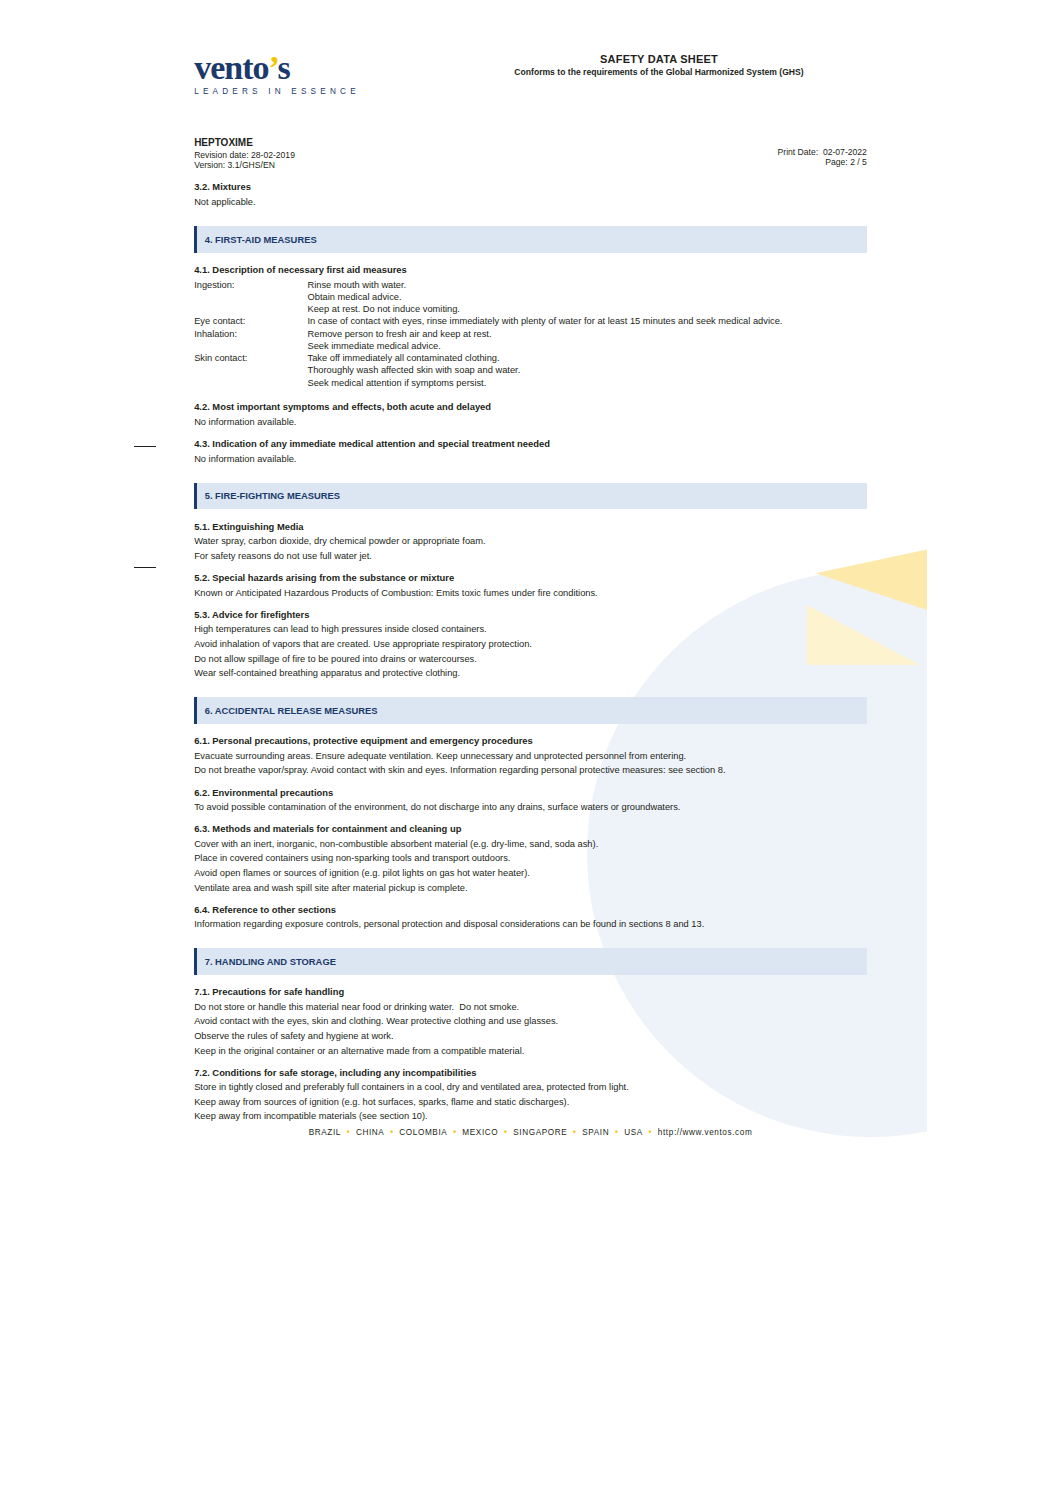vento’s
Leaders in essence
SAFETY DATA SHEET
Conforms to the requirements of the Global Harmonized System (GHS)
HEPTOXIME
Revision date: 28-02-2019
Version: 3.1/GHS/EN
Print Date: 02-07-2022
Page: 2 / 5
3.2. Mixtures
Not applicable.
4. FIRST-AID MEASURES
4.1. Description of necessary first aid measures
| Ingestion: | Rinse mouth with water. |
| | Obtain medical advice. |
| | Keep at rest. Do not induce vomiting. |
| Eye contact: | In case of contact with eyes, rinse immediately with plenty of water for at least 15 minutes and seek medical advice. |
| Inhalation: | Remove person to fresh air and keep at rest. |
| | Seek immediate medical advice. |
| Skin contact: | Take off immediately all contaminated clothing. |
| | Thoroughly wash affected skin with soap and water. |
| | Seek medical attention if symptoms persist. |
4.2. Most important symptoms and effects, both acute and delayed
No information available.
4.3. Indication of any immediate medical attention and special treatment needed
No information available.
5. FIRE-FIGHTING MEASURES
5.1. Extinguishing Media
Water spray, carbon dioxide, dry chemical powder or appropriate foam.
For safety reasons do not use full water jet.
5.2. Special hazards arising from the substance or mixture
Known or Anticipated Hazardous Products of Combustion: Emits toxic fumes under fire conditions.
5.3. Advice for firefighters
High temperatures can lead to high pressures inside closed containers.
Avoid inhalation of vapors that are created. Use appropriate respiratory protection.
Do not allow spillage of fire to be poured into drains or watercourses.
Wear self-contained breathing apparatus and protective clothing.
6. ACCIDENTAL RELEASE MEASURES
6.1. Personal precautions, protective equipment and emergency procedures
Evacuate surrounding areas. Ensure adequate ventilation. Keep unnecessary and unprotected personnel from entering.
Do not breathe vapor/spray. Avoid contact with skin and eyes. Information regarding personal protective measures: see section 8.
6.2. Environmental precautions
To avoid possible contamination of the environment, do not discharge into any drains, surface waters or groundwaters.
6.3. Methods and materials for containment and cleaning up
Cover with an inert, inorganic, non-combustible absorbent material (e.g. dry-lime, sand, soda ash).
Place in covered containers using non-sparking tools and transport outdoors.
Avoid open flames or sources of ignition (e.g. pilot lights on gas hot water heater).
Ventilate area and wash spill site after material pickup is complete.
6.4. Reference to other sections
Information regarding exposure controls, personal protection and disposal considerations can be found in sections 8 and 13.
7. HANDLING AND STORAGE
7.1. Precautions for safe handling
Do not store or handle this material near food or drinking water. Do not smoke.
Avoid contact with the eyes, skin and clothing. Wear protective clothing and use glasses.
Observe the rules of safety and hygiene at work.
Keep in the original container or an alternative made from a compatible material.
7.2. Conditions for safe storage, including any incompatibilities
Store in tightly closed and preferably full containers in a cool, dry and ventilated area, protected from light.
Keep away from sources of ignition (e.g. hot surfaces, sparks, flame and static discharges).
Keep away from incompatible materials (see section 10).
BRAZIL • CHINA • COLOMBIA • MEXICO • SINGAPORE • SPAIN • USA • http://www.ventos.com